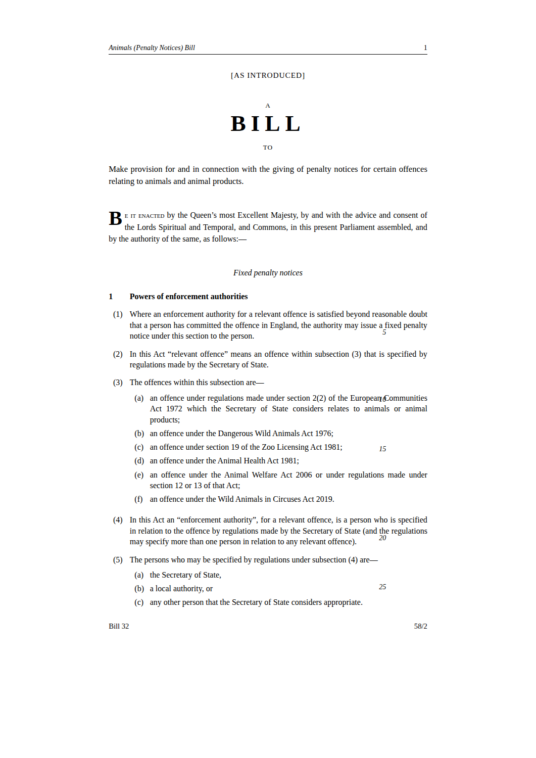Animals (Penalty Notices) Bill 1
[AS INTRODUCED]
A
BILL
TO
Make provision for and in connection with the giving of penalty notices for certain offences relating to animals and animal products.
Be it enacted by the Queen’s most Excellent Majesty, by and with the advice and consent of the Lords Spiritual and Temporal, and Commons, in this present Parliament assembled, and by the authority of the same, as follows:—
Fixed penalty notices
1 Powers of enforcement authorities
(1)
Where an enforcement authority for a relevant offence is satisfied beyond reasonable doubt that a person has committed the offence in England, the authority may issue a fixed penalty notice under this section to the person.
5
(2)
In this Act “relevant offence” means an offence within subsection (3) that is specified by regulations made by the Secretary of State.
(3)
The offences within this subsection are—
(a) an offence under regulations made under section 2(2) of the European Communities Act 1972 which the Secretary of State considers relates to animals or animal products;
(b) an offence under the Dangerous Wild Animals Act 1976;
(c) an offence under section 19 of the Zoo Licensing Act 1981;
(d) an offence under the Animal Health Act 1981;
(e) an offence under the Animal Welfare Act 2006 or under regulations made under section 12 or 13 of that Act;
(f) an offence under the Wild Animals in Circuses Act 2019.
10 15
(4)
In this Act an “enforcement authority”, for a relevant offence, is a person who is specified in relation to the offence by regulations made by the Secretary of State (and the regulations may specify more than one person in relation to any relevant offence).
20
(5)
The persons who may be specified by regulations under subsection (4) are—
(a) the Secretary of State,
(b) a local authority, or
(c) any other person that the Secretary of State considers appropriate.
25
Bill 32 58/2